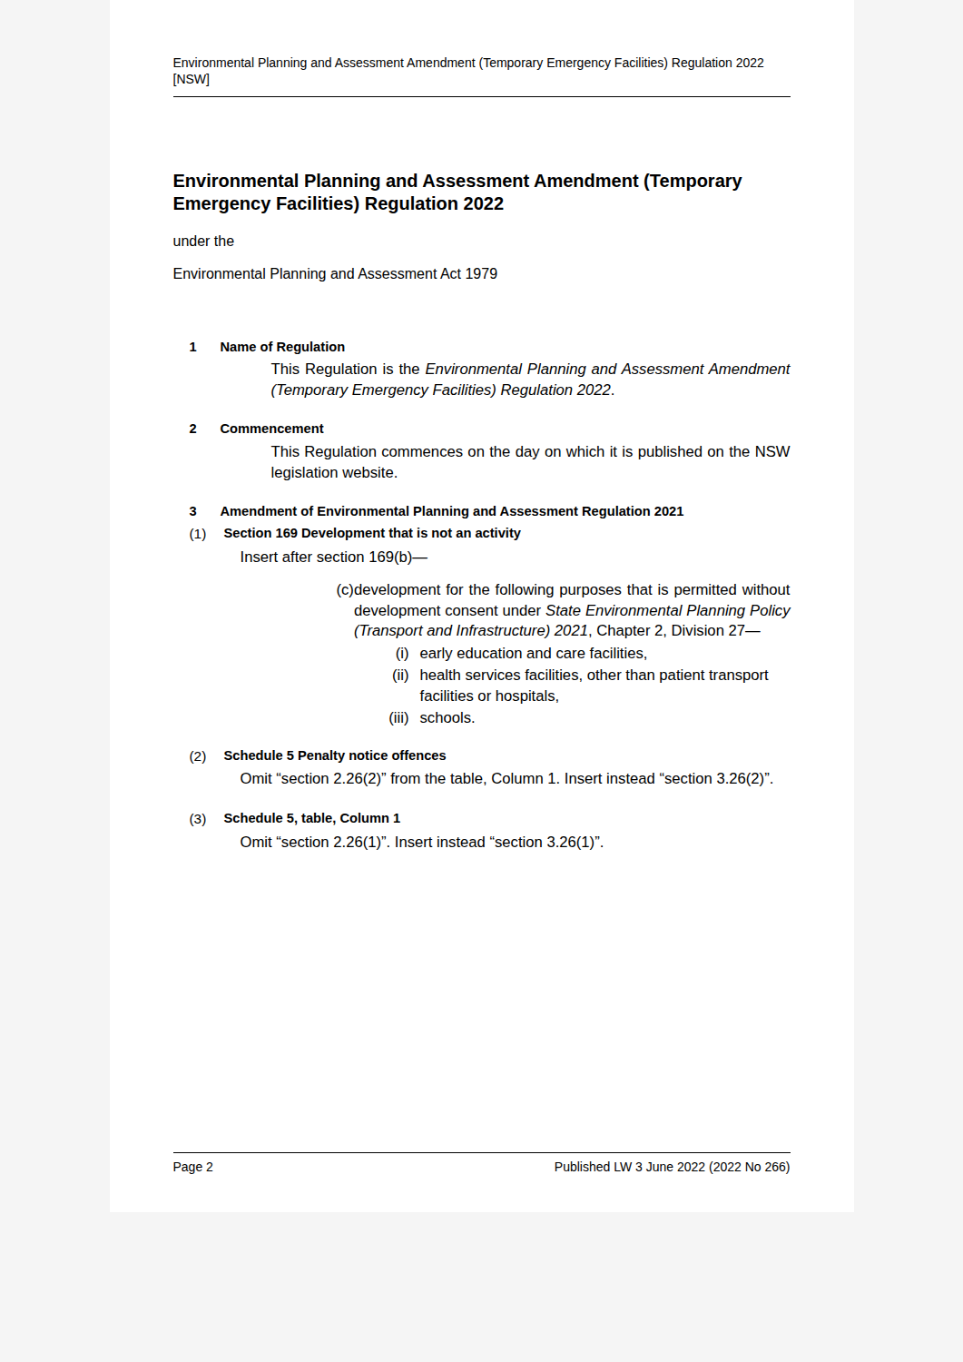Environmental Planning and Assessment Amendment (Temporary Emergency Facilities) Regulation 2022
[NSW]
Environmental Planning and Assessment Amendment (Temporary Emergency Facilities) Regulation 2022
under the
Environmental Planning and Assessment Act 1979
1
Name of Regulation
This Regulation is the Environmental Planning and Assessment Amendment (Temporary Emergency Facilities) Regulation 2022.
2
Commencement
This Regulation commences on the day on which it is published on the NSW legislation website.
3
Amendment of Environmental Planning and Assessment Regulation 2021
(1)
Section 169 Development that is not an activity
Insert after section 169(b)—
(c)
development for the following purposes that is permitted without development consent under State Environmental Planning Policy (Transport and Infrastructure) 2021, Chapter 2, Division 27—
(i)
early education and care facilities,
(ii)
health services facilities, other than patient transport facilities or hospitals,
(iii)
schools.
(2)
Schedule 5 Penalty notice offences
Omit “section 2.26(2)” from the table, Column 1. Insert instead “section 3.26(2)”.
(3)
Schedule 5, table, Column 1
Omit “section 2.26(1)”. Insert instead “section 3.26(1)”.
Page 2 Published LW 3 June 2022 (2022 No 266)